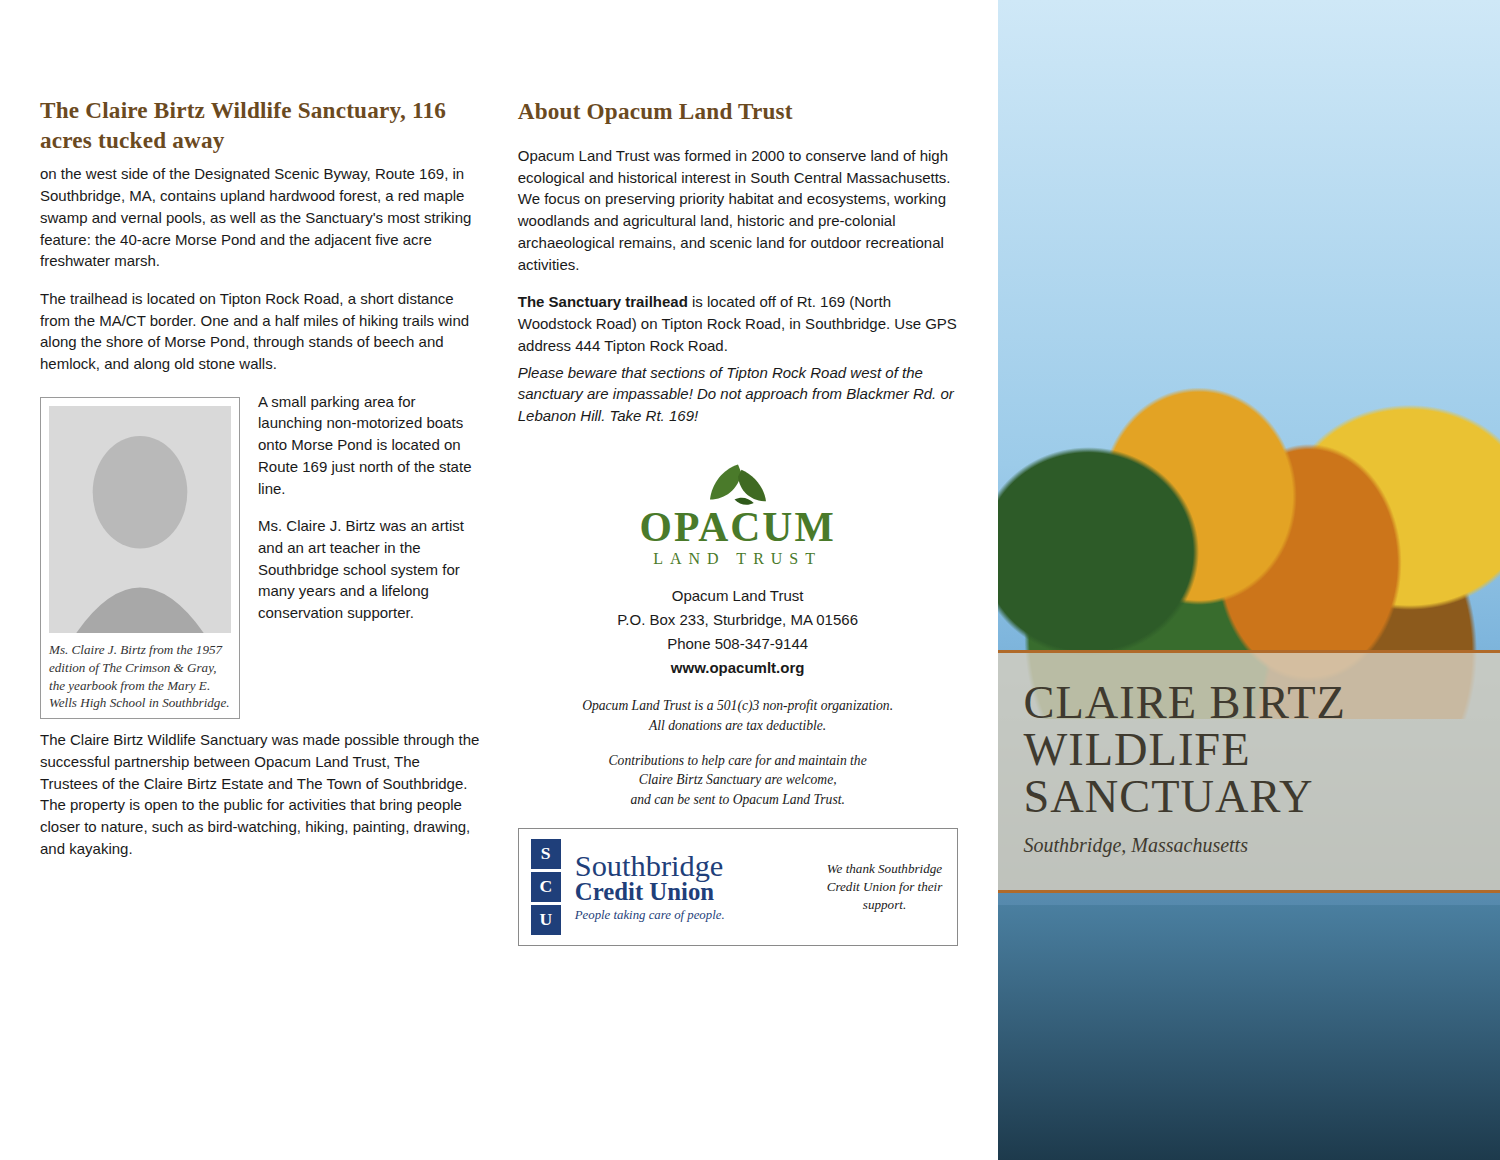The Claire Birtz Wildlife Sanctuary, 116 acres tucked away
on the west side of the Designated Scenic Byway, Route 169, in Southbridge, MA, contains upland hardwood forest, a red maple swamp and vernal pools, as well as the Sanctuary's most striking feature: the 40-acre Morse Pond and the adjacent five acre freshwater marsh.
The trailhead is located on Tipton Rock Road, a short distance from the MA/CT border. One and a half miles of hiking trails wind along the shore of Morse Pond, through stands of beech and hemlock, and along old stone walls.
Ms. Claire J. Birtz from the 1957 edition of The Crimson & Gray, the yearbook from the Mary E. Wells High School in Southbridge.
A small parking area for launching non-motorized boats onto Morse Pond is located on Route 169 just north of the state line.
Ms. Claire J. Birtz was an artist and an art teacher in the Southbridge school system for many years and a lifelong conservation supporter.
The Claire Birtz Wildlife Sanctuary was made possible through the successful partnership between Opacum Land Trust, The Trustees of the Claire Birtz Estate and The Town of Southbridge. The property is open to the public for activities that bring people closer to nature, such as bird-watching, hiking, painting, drawing, and kayaking.
About Opacum Land Trust
Opacum Land Trust was formed in 2000 to conserve land of high ecological and historical interest in South Central Massachusetts. We focus on preserving priority habitat and ecosystems, working woodlands and agricultural land, historic and pre-colonial archaeological remains, and scenic land for outdoor recreational activities.
The Sanctuary trailhead is located off of Rt. 169 (North Woodstock Road) on Tipton Rock Road, in Southbridge. Use GPS address 444 Tipton Rock Road. Please beware that sections of Tipton Rock Road west of the sanctuary are impassable! Do not approach from Blackmer Rd. or Lebanon Hill. Take Rt. 169!
OPACUM
LAND TRUST
Opacum Land Trust
P.O. Box 233, Sturbridge, MA 01566
Phone 508-347-9144
www.opacumlt.org
Opacum Land Trust is a 501(c)3 non-profit organization.
All donations are tax deductible.
Contributions to help care for and maintain the
Claire Birtz Sanctuary are welcome,
and can be sent to Opacum Land Trust.
SCU
Southbridge Credit Union People taking care of people.
We thank Southbridge Credit Union for their support.
Claire Birtz
Wildlife
Sanctuary
Southbridge, Massachusetts